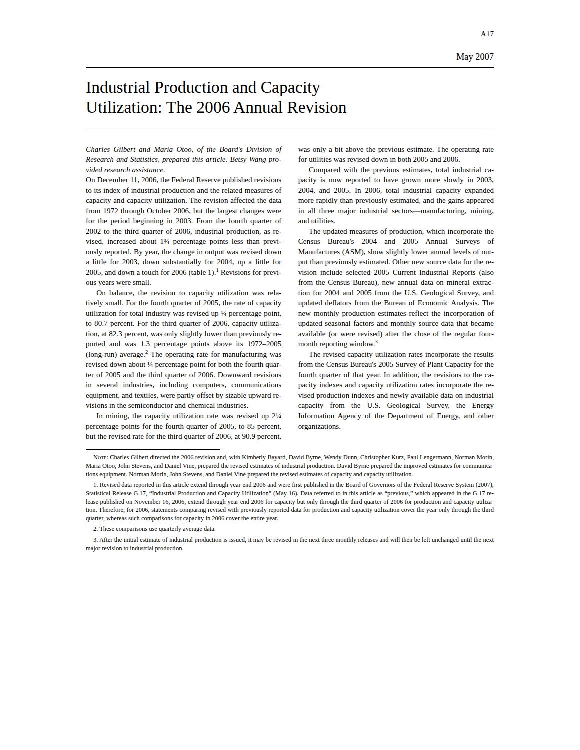A17
May 2007
Industrial Production and Capacity
Utilization: The 2006 Annual Revision
Charles Gilbert and Maria Otoo, of the Board's Division of Research and Statistics, prepared this article. Betsy Wang provided research assistance.
On December 11, 2006, the Federal Reserve published revisions to its index of industrial production and the related measures of capacity and capacity utilization. The revision affected the data from 1972 through October 2006, but the largest changes were for the period beginning in 2003. From the fourth quarter of 2002 to the third quarter of 2006, industrial production, as revised, increased about 1¾ percentage points less than previously reported. By year, the change in output was revised down a little for 2003, down substantially for 2004, up a little for 2005, and down a touch for 2006 (table 1).1 Revisions for previous years were small.
On balance, the revision to capacity utilization was relatively small. For the fourth quarter of 2005, the rate of capacity utilization for total industry was revised up ¼ percentage point, to 80.7 percent. For the third quarter of 2006, capacity utilization, at 82.3 percent, was only slightly lower than previously reported and was 1.3 percentage points above its 1972–2005 (long-run) average.2 The operating rate for manufacturing was revised down about ¼ percentage point for both the fourth quarter of 2005 and the third quarter of 2006. Downward revisions in several industries, including computers, communications equipment, and textiles, were partly offset by sizable upward revisions in the semiconductor and chemical industries.
In mining, the capacity utilization rate was revised up 2¼ percentage points for the fourth quarter of 2005, to 85 percent, but the revised rate for the third quarter of 2006, at 90.9 percent, was only a bit above the previous estimate. The operating rate for utilities was revised down in both 2005 and 2006.
Compared with the previous estimates, total industrial capacity is now reported to have grown more slowly in 2003, 2004, and 2005. In 2006, total industrial capacity expanded more rapidly than previously estimated, and the gains appeared in all three major industrial sectors—manufacturing, mining, and utilities.
The updated measures of production, which incorporate the Census Bureau's 2004 and 2005 Annual Surveys of Manufactures (ASM), show slightly lower annual levels of output than previously estimated. Other new source data for the revision include selected 2005 Current Industrial Reports (also from the Census Bureau), new annual data on mineral extraction for 2004 and 2005 from the U.S. Geological Survey, and updated deflators from the Bureau of Economic Analysis. The new monthly production estimates reflect the incorporation of updated seasonal factors and monthly source data that became available (or were revised) after the close of the regular four-month reporting window.3
The revised capacity utilization rates incorporate the results from the Census Bureau's 2005 Survey of Plant Capacity for the fourth quarter of that year. In addition, the revisions to the capacity indexes and capacity utilization rates incorporate the revised production indexes and newly available data on industrial capacity from the U.S. Geological Survey, the Energy Information Agency of the Department of Energy, and other organizations.
Note: Charles Gilbert directed the 2006 revision and, with Kimberly Bayard, David Byrne, Wendy Dunn, Christopher Kurz, Paul Lengermann, Norman Morin, Maria Otoo, John Stevens, and Daniel Vine, prepared the revised estimates of industrial production. David Byrne prepared the improved estimates for communications equipment. Norman Morin, John Stevens, and Daniel Vine prepared the revised estimates of capacity and capacity utilization.
1. Revised data reported in this article extend through year-end 2006 and were first published in the Board of Governors of the Federal Reserve System (2007), Statistical Release G.17, “Industrial Production and Capacity Utilization” (May 16). Data referred to in this article as “previous,” which appeared in the G.17 release published on November 16, 2006, extend through year-end 2006 for capacity but only through the third quarter of 2006 for production and capacity utilization. Therefore, for 2006, statements comparing revised with previously reported data for production and capacity utilization cover the year only through the third quarter, whereas such comparisons for capacity in 2006 cover the entire year.
2. These comparisons use quarterly average data.
3. After the initial estimate of industrial production is issued, it may be revised in the next three monthly releases and will then be left unchanged until the next major revision to industrial production.